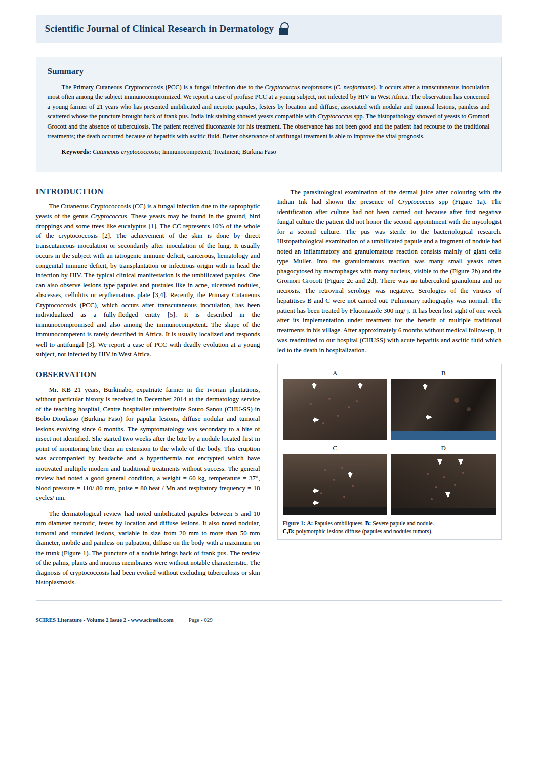Scientific Journal of Clinical Research in Dermatology
Summary
The Primary Cutaneous Cryptococcosis (PCC) is a fungal infection due to the Cryptococcus neoformans (C. neoformans). It occurs after a transcutaneous inoculation most often among the subject immunocompromized. We report a case of profuse PCC at a young subject, not infected by HIV in West Africa. The observation has concerned a young farmer of 21 years who has presented umbilicated and necrotic papules, festers by location and diffuse, associated with nodular and tumoral lesions, painless and scattered whose the puncture brought back of frank pus. India ink staining showed yeasts compatible with Cryptococcus spp. The histopathology showed of yeasts to Gromori Grocott and the absence of tuberculosis. The patient received fluconazole for his treatment. The observance has not been good and the patient had recourse to the traditional treatments; the death occurred because of hepatitis with ascitic fluid. Better observance of antifungal treatment is able to improve the vital prognosis.
Keywords: Cutaneous cryptococcosis; Immunocompetent; Treatment; Burkina Faso
INTRODUCTION
The Cutaneous Cryptococcosis (CC) is a fungal infection due to the saprophytic yeasts of the genus Cryptococcus. These yeasts may be found in the ground, bird droppings and some trees like eucalyptus [1]. The CC represents 10% of the whole of the cryptococcosis [2]. The achievement of the skin is done by direct transcutaneous inoculation or secondarily after inoculation of the lung. It usually occurs in the subject with an iatrogenic immune deficit, cancerous, hematology and congenital immune deficit, by transplantation or infectious origin with in head the infection by HIV. The typical clinical manifestation is the umbilicated papules. One can also observe lesions type papules and pustules like in acne, ulcerated nodules, abscesses, cellulitis or erythematous plate [3,4]. Recently, the Primary Cutaneous Cryptococcosis (PCC), which occurs after transcutaneous inoculation, has been individualized as a fully-fledged entity [5]. It is described in the immunocompromised and also among the immunocompetent. The shape of the immunocompetent is rarely described in Africa. It is usually localized and responds well to antifungal [3]. We report a case of PCC with deadly evolution at a young subject, not infected by HIV in West Africa.
OBSERVATION
Mr. KB 21 years, Burkinabe, expatriate farmer in the ivorian plantations, without particular history is received in December 2014 at the dermatology service of the teaching hospital, Centre hospitalier universitaire Souro Sanou (CHU-SS) in Bobo-Dioulasso (Burkina Faso) for papular lesions, diffuse nodular and tumoral lesions evolving since 6 months. The symptomatology was secondary to a bite of insect not identified. She started two weeks after the bite by a nodule located first in point of monitoring bite then an extension to the whole of the body. This eruption was accompanied by headache and a hyperthermia not encrypted which have motivated multiple modern and traditional treatments without success. The general review had noted a good general condition, a weight = 60 kg, temperature = 37°, blood pressure = 110/ 80 mm, pulse = 80 beat / Mn and respiratory frequency = 18 cycles/ mn.
The dermatological review had noted umbilicated papules between 5 and 10 mm diameter necrotic, festes by location and diffuse lesions. It also noted nodular, tumoral and rounded lesions, variable in size from 20 mm to more than 50 mm diameter, mobile and painless on palpation, diffuse on the body with a maximum on the trunk (Figure 1). The puncture of a nodule brings back of frank pus. The review of the palms, plants and mucous membranes were without notable characteristic. The diagnosis of cryptococcosis had been evoked without excluding tuberculosis or skin histoplasmosis.
The parasitological examination of the dermal juice after colouring with the Indian Ink had shown the presence of Cryptococcus spp (Figure 1a). The identification after culture had not been carried out because after first negative fungal culture the patient did not honor the second appointment with the mycologist for a second culture. The pus was sterile to the bacteriological research. Histopathological examination of a umbilicated papule and a fragment of nodule had noted an inflammatory and granulomatous reaction consists mainly of giant cells type Muller. Into the granulomatous reaction was many small yeasts often phagocytosed by macrophages with many nucleus, visible to the (Figure 2b) and the Gromori Grocott (Figure 2c and 2d). There was no tuberculoid granuloma and no necrosis. The retroviral serology was negative. Serologies of the viruses of hepatitises B and C were not carried out. Pulmonary radiography was normal. The patient has been treated by Fluconazole 300 mg/ j. It has been lost sight of one week after its implementation under treatment for the benefit of multiple traditional treatments in his village. After approximately 6 months without medical follow-up, it was readmitted to our hospital (CHUSS) with acute hepatitis and ascitic fluid which led to the death in hospitalization.
A
B
C
D
Figure 1: A: Papules ombiliquees. B: Severe papule and nodule.
C,D: polymorphic lesions diffuse (papules and nodules tumors).
SCIRES Literature - Volume 2 Issue 2 - www.scireslit.com Page - 029